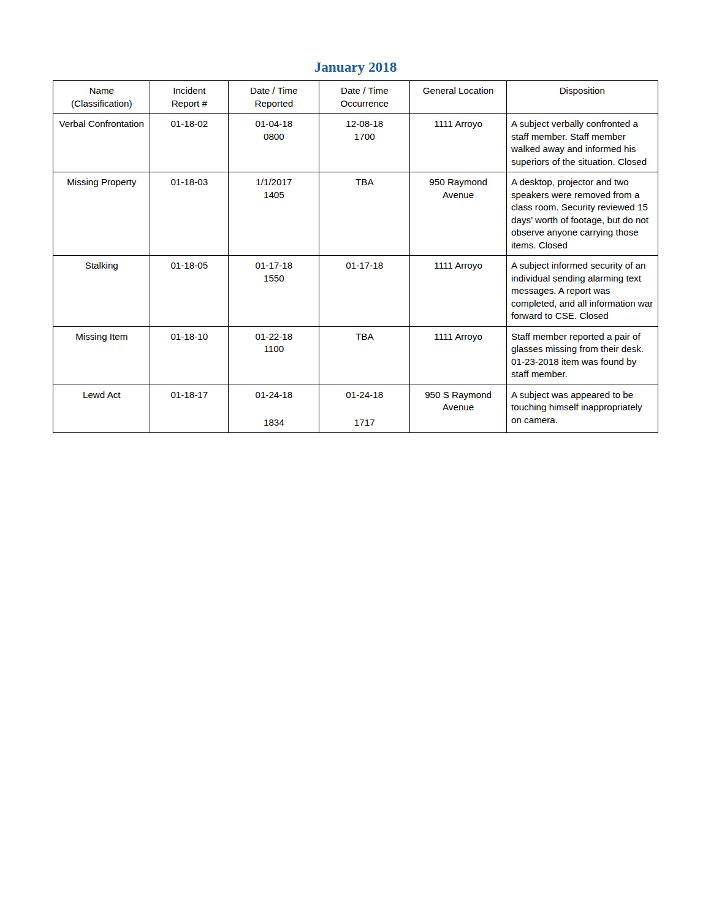January 2018
| Name (Classification) | Incident Report # | Date / Time Reported | Date / Time Occurrence | General Location | Disposition |
| --- | --- | --- | --- | --- | --- |
| Verbal Confrontation | 01-18-02 | 01-04-18 0800 | 12-08-18 1700 | 1111 Arroyo | A subject verbally confronted a staff member. Staff member walked away and informed his superiors of the situation. Closed |
| Missing Property | 01-18-03 | 1/1/2017 1405 | TBA | 950 Raymond Avenue | A desktop, projector and two speakers were removed from a class room. Security reviewed 15 days’ worth of footage, but do not observe anyone carrying those items. Closed |
| Stalking | 01-18-05 | 01-17-18 1550 | 01-17-18 | 1111 Arroyo | A subject informed security of an individual sending alarming text messages. A report was completed, and all information war forward to CSE. Closed |
| Missing Item | 01-18-10 | 01-22-18 1100 | TBA | 1111 Arroyo | Staff member reported a pair of glasses missing from their desk. 01-23-2018 item was found by staff member. |
| Lewd Act | 01-18-17 | 01-24-18 1834 | 01-24-18 1717 | 950 S Raymond Avenue | A subject was appeared to be touching himself inappropriately on camera. |